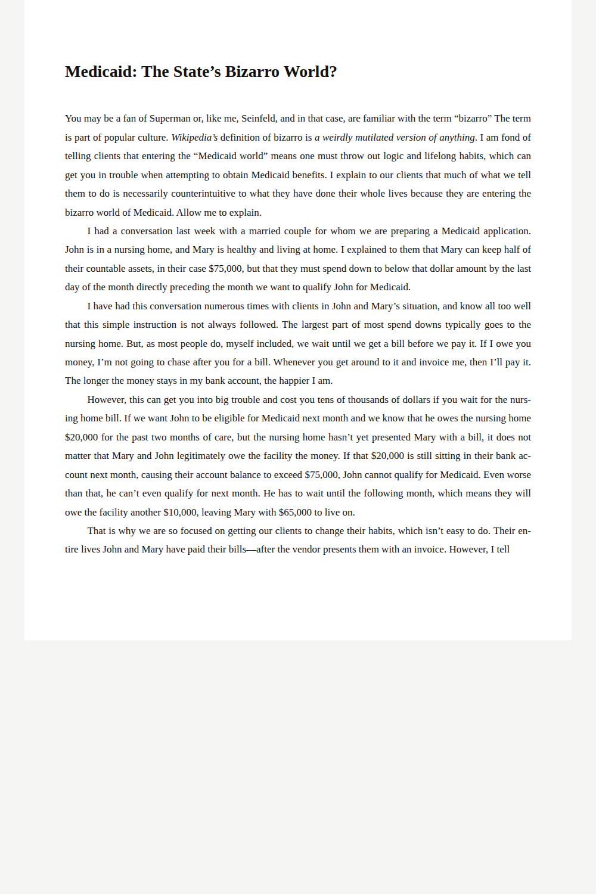Medicaid: The State’s Bizarro World?
You may be a fan of Superman or, like me, Seinfeld, and in that case, are familiar with the term “bizarro” The term is part of popular culture. Wikipedia’s definition of bizarro is a weirdly mutilated version of anything. I am fond of telling clients that entering the “Medicaid world” means one must throw out logic and lifelong habits, which can get you in trouble when attempting to obtain Medicaid benefits. I explain to our clients that much of what we tell them to do is necessarily counterintuitive to what they have done their whole lives because they are entering the bizarro world of Medicaid. Allow me to explain.
I had a conversation last week with a married couple for whom we are preparing a Medicaid application. John is in a nursing home, and Mary is healthy and living at home. I explained to them that Mary can keep half of their countable assets, in their case $75,000, but that they must spend down to below that dollar amount by the last day of the month directly preceding the month we want to qualify John for Medicaid.
I have had this conversation numerous times with clients in John and Mary’s situation, and know all too well that this simple instruction is not always followed. The largest part of most spend downs typically goes to the nursing home. But, as most people do, myself included, we wait until we get a bill before we pay it. If I owe you money, I’m not going to chase after you for a bill. Whenever you get around to it and invoice me, then I’ll pay it. The longer the money stays in my bank account, the happier I am.
However, this can get you into big trouble and cost you tens of thousands of dollars if you wait for the nursing home bill. If we want John to be eligible for Medicaid next month and we know that he owes the nursing home $20,000 for the past two months of care, but the nursing home hasn’t yet presented Mary with a bill, it does not matter that Mary and John legitimately owe the facility the money. If that $20,000 is still sitting in their bank account next month, causing their account balance to exceed $75,000, John cannot qualify for Medicaid. Even worse than that, he can’t even qualify for next month. He has to wait until the following month, which means they will owe the facility another $10,000, leaving Mary with $65,000 to live on.
That is why we are so focused on getting our clients to change their habits, which isn’t easy to do. Their entire lives John and Mary have paid their bills—after the vendor presents them with an invoice. However, I tell